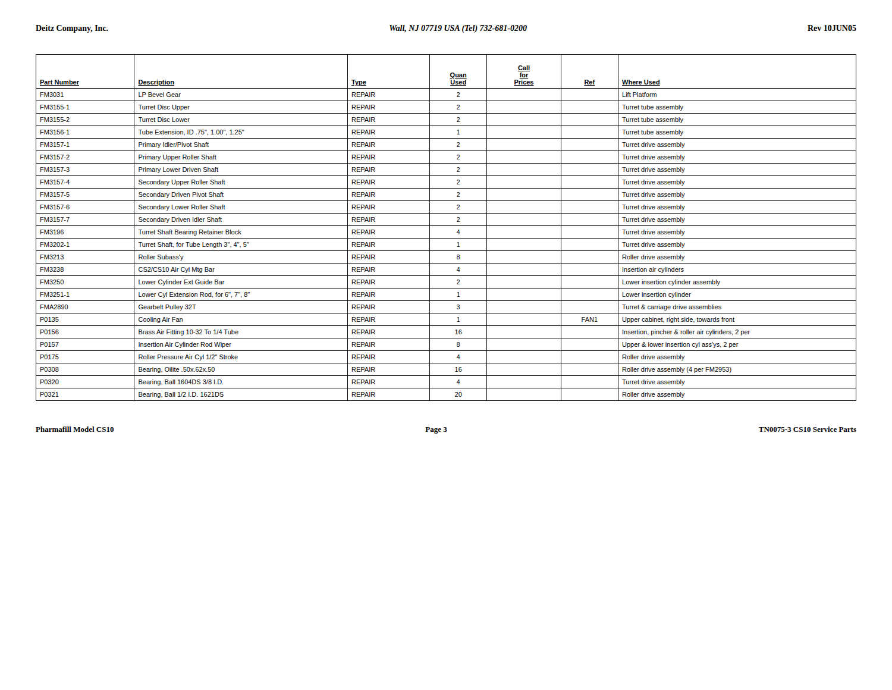Deitz Company, Inc.
Wall, NJ 07719 USA (Tel) 732-681-0200
Rev 10JUN05
| Part Number | Description | Type | Quan Used | Call for Prices | Ref | Where Used |
| --- | --- | --- | --- | --- | --- | --- |
| FM3031 | LP Bevel Gear | REPAIR | 2 | | | Lift Platform |
| FM3155-1 | Turret Disc Upper | REPAIR | 2 | | | Turret tube assembly |
| FM3155-2 | Turret Disc Lower | REPAIR | 2 | | | Turret tube assembly |
| FM3156-1 | Tube Extension, ID .75", 1.00", 1.25" | REPAIR | 1 | | | Turret tube assembly |
| FM3157-1 | Primary Idler/Pivot Shaft | REPAIR | 2 | | | Turret drive assembly |
| FM3157-2 | Primary Upper Roller Shaft | REPAIR | 2 | | | Turret drive assembly |
| FM3157-3 | Primary Lower Driven Shaft | REPAIR | 2 | | | Turret drive assembly |
| FM3157-4 | Secondary Upper Roller Shaft | REPAIR | 2 | | | Turret drive assembly |
| FM3157-5 | Secondary Driven Pivot Shaft | REPAIR | 2 | | | Turret drive assembly |
| FM3157-6 | Secondary Lower Roller Shaft | REPAIR | 2 | | | Turret drive assembly |
| FM3157-7 | Secondary Driven Idler Shaft | REPAIR | 2 | | | Turret drive assembly |
| FM3196 | Turret Shaft Bearing Retainer Block | REPAIR | 4 | | | Turret drive assembly |
| FM3202-1 | Turret Shaft, for Tube Length 3", 4", 5" | REPAIR | 1 | | | Turret drive assembly |
| FM3213 | Roller Subass'y | REPAIR | 8 | | | Roller drive assembly |
| FM3238 | CS2/CS10 Air Cyl Mtg Bar | REPAIR | 4 | | | Insertion air cylinders |
| FM3250 | Lower Cylinder Ext Guide Bar | REPAIR | 2 | | | Lower insertion cylinder assembly |
| FM3251-1 | Lower Cyl Extension Rod, for 6", 7", 8" | REPAIR | 1 | | | Lower insertion cylinder |
| FMA2890 | Gearbelt Pulley 32T | REPAIR | 3 | | | Turret & carriage drive assemblies |
| P0135 | Cooling Air Fan | REPAIR | 1 | | FAN1 | Upper cabinet, right side, towards front |
| P0156 | Brass Air Fitting 10-32 To 1/4 Tube | REPAIR | 16 | | | Insertion, pincher & roller air cylinders, 2 per |
| P0157 | Insertion Air Cylinder Rod Wiper | REPAIR | 8 | | | Upper & lower insertion cyl ass'ys, 2 per |
| P0175 | Roller Pressure Air Cyl 1/2" Stroke | REPAIR | 4 | | | Roller drive assembly |
| P0308 | Bearing, Oilite .50x.62x.50 | REPAIR | 16 | | | Roller drive assembly (4 per FM2953) |
| P0320 | Bearing, Ball 1604DS 3/8 I.D. | REPAIR | 4 | | | Turret drive assembly |
| P0321 | Bearing, Ball 1/2 I.D. 1621DS | REPAIR | 20 | | | Roller drive assembly |
Pharmafill Model CS10
Page 3
TN0075-3 CS10 Service Parts